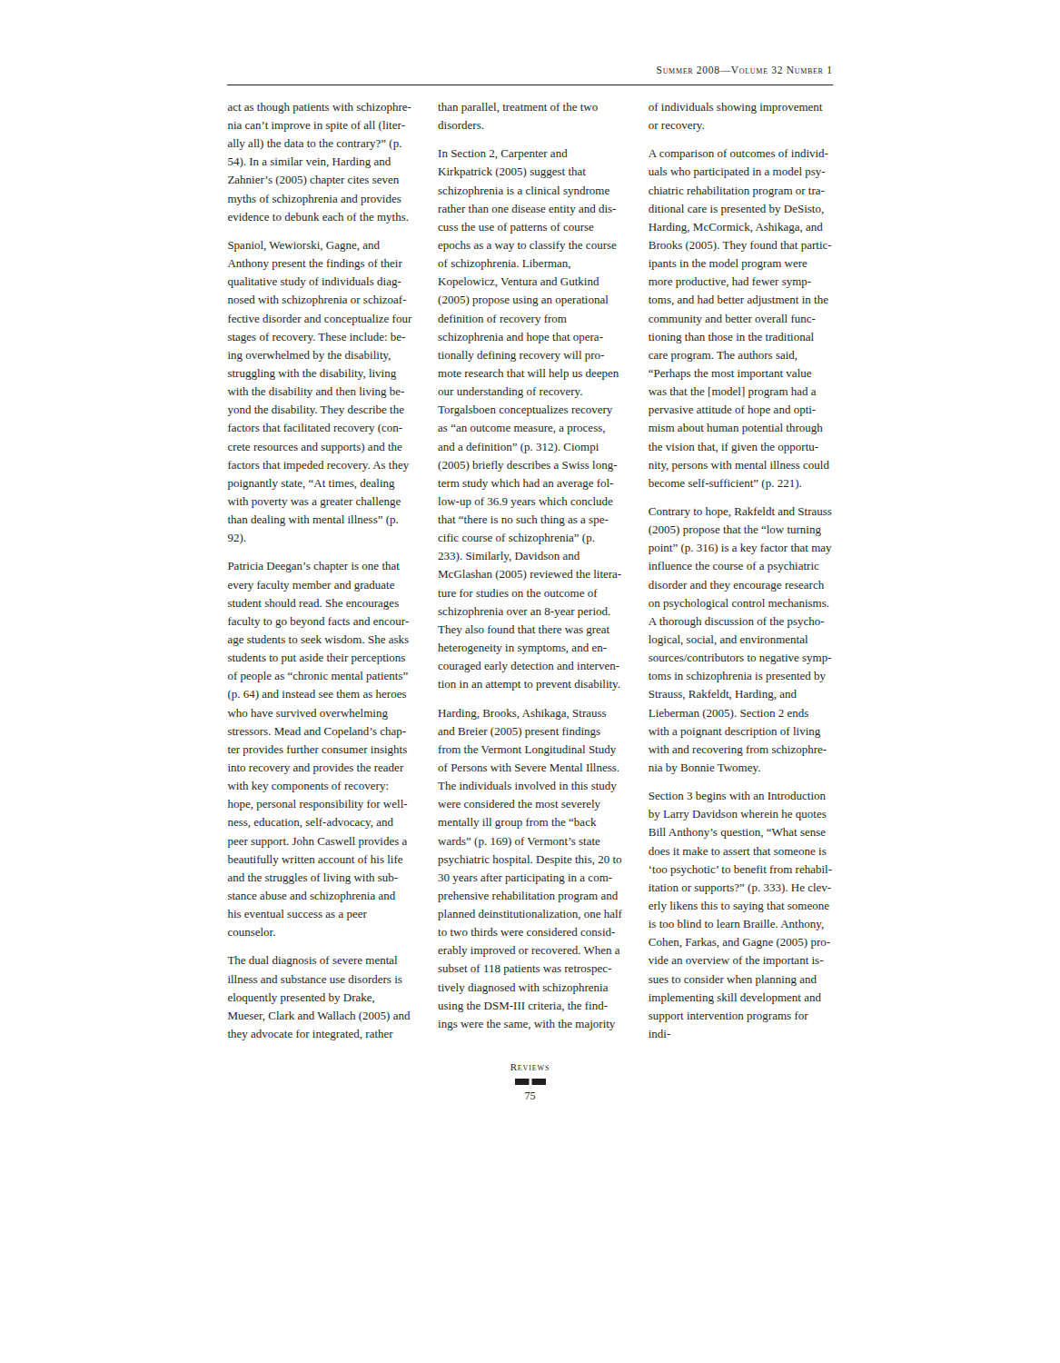Summer 2008—Volume 32 Number 1
act as though patients with schizophrenia can’t improve in spite of all (literally all) the data to the contrary?” (p. 54). In a similar vein, Harding and Zahnier’s (2005) chapter cites seven myths of schizophrenia and provides evidence to debunk each of the myths.
Spaniol, Wewiorski, Gagne, and Anthony present the findings of their qualitative study of individuals diagnosed with schizophrenia or schizoaffective disorder and conceptualize four stages of recovery. These include: being overwhelmed by the disability, struggling with the disability, living with the disability and then living beyond the disability. They describe the factors that facilitated recovery (concrete resources and supports) and the factors that impeded recovery. As they poignantly state, “At times, dealing with poverty was a greater challenge than dealing with mental illness” (p. 92).
Patricia Deegan’s chapter is one that every faculty member and graduate student should read. She encourages faculty to go beyond facts and encourage students to seek wisdom. She asks students to put aside their perceptions of people as “chronic mental patients” (p. 64) and instead see them as heroes who have survived overwhelming stressors. Mead and Copeland’s chapter provides further consumer insights into recovery and provides the reader with key components of recovery: hope, personal responsibility for wellness, education, self-advocacy, and peer support. John Caswell provides a beautifully written account of his life and the struggles of living with substance abuse and schizophrenia and his eventual success as a peer counselor.
The dual diagnosis of severe mental illness and substance use disorders is eloquently presented by Drake, Mueser, Clark and Wallach (2005) and they advocate for integrated, rather than parallel, treatment of the two disorders.
In Section 2, Carpenter and Kirkpatrick (2005) suggest that schizophrenia is a clinical syndrome rather than one disease entity and discuss the use of patterns of course epochs as a way to classify the course of schizophrenia. Liberman, Kopelowicz, Ventura and Gutkind (2005) propose using an operational definition of recovery from schizophrenia and hope that operationally defining recovery will promote research that will help us deepen our understanding of recovery. Torgalsboen conceptualizes recovery as “an outcome measure, a process, and a definition” (p. 312). Ciompi (2005) briefly describes a Swiss long-term study which had an average follow-up of 36.9 years which conclude that “there is no such thing as a specific course of schizophrenia” (p. 233). Similarly, Davidson and McGlashan (2005) reviewed the literature for studies on the outcome of schizophrenia over an 8-year period. They also found that there was great heterogeneity in symptoms, and encouraged early detection and intervention in an attempt to prevent disability.
Harding, Brooks, Ashikaga, Strauss and Breier (2005) present findings from the Vermont Longitudinal Study of Persons with Severe Mental Illness. The individuals involved in this study were considered the most severely mentally ill group from the “back wards” (p. 169) of Vermont’s state psychiatric hospital. Despite this, 20 to 30 years after participating in a comprehensive rehabilitation program and planned deinstitutionalization, one half to two thirds were considered considerably improved or recovered. When a subset of 118 patients was retrospectively diagnosed with schizophrenia using the DSM-III criteria, the findings were the same, with the majority of individuals showing improvement or recovery.
A comparison of outcomes of individuals who participated in a model psychiatric rehabilitation program or traditional care is presented by DeSisto, Harding, McCormick, Ashikaga, and Brooks (2005). They found that participants in the model program were more productive, had fewer symptoms, and had better adjustment in the community and better overall functioning than those in the traditional care program. The authors said, “Perhaps the most important value was that the [model] program had a pervasive attitude of hope and optimism about human potential through the vision that, if given the opportunity, persons with mental illness could become self-sufficient” (p. 221).
Contrary to hope, Rakfeldt and Strauss (2005) propose that the “low turning point” (p. 316) is a key factor that may influence the course of a psychiatric disorder and they encourage research on psychological control mechanisms. A thorough discussion of the psychological, social, and environmental sources/contributors to negative symptoms in schizophrenia is presented by Strauss, Rakfeldt, Harding, and Lieberman (2005). Section 2 ends with a poignant description of living with and recovering from schizophrenia by Bonnie Twomey.
Section 3 begins with an Introduction by Larry Davidson wherein he quotes Bill Anthony’s question, “What sense does it make to assert that someone is ‘too psychotic’ to benefit from rehabilitation or supports?” (p. 333). He cleverly likens this to saying that someone is too blind to learn Braille. Anthony, Cohen, Farkas, and Gagne (2005) provide an overview of the important issues to consider when planning and implementing skill development and support intervention programs for indi-
Reviews
75